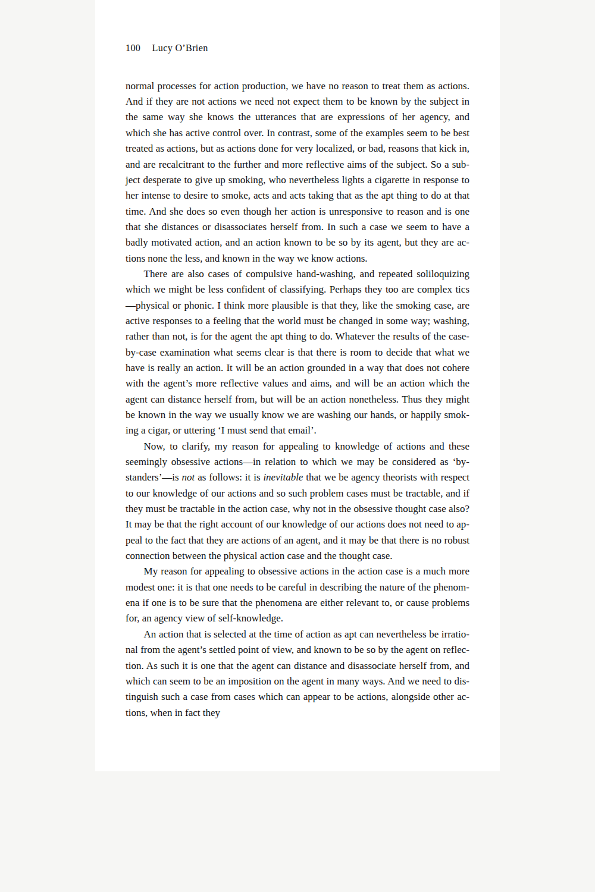100 Lucy O’Brien
normal processes for action production, we have no reason to treat them as actions. And if they are not actions we need not expect them to be known by the subject in the same way she knows the utterances that are expressions of her agency, and which she has active control over. In contrast, some of the examples seem to be best treated as actions, but as actions done for very localized, or bad, reasons that kick in, and are recalcitrant to the further and more reflective aims of the subject. So a subject desperate to give up smoking, who nevertheless lights a cigarette in response to her intense to desire to smoke, acts and acts taking that as the apt thing to do at that time. And she does so even though her action is unresponsive to reason and is one that she distances or disassociates herself from. In such a case we seem to have a badly motivated action, and an action known to be so by its agent, but they are actions none the less, and known in the way we know actions.
There are also cases of compulsive hand-washing, and repeated soliloquizing which we might be less confident of classifying. Perhaps they too are complex tics—physical or phonic. I think more plausible is that they, like the smoking case, are active responses to a feeling that the world must be changed in some way; washing, rather than not, is for the agent the apt thing to do. Whatever the results of the case-by-case examination what seems clear is that there is room to decide that what we have is really an action. It will be an action grounded in a way that does not cohere with the agent’s more reflective values and aims, and will be an action which the agent can distance herself from, but will be an action nonetheless. Thus they might be known in the way we usually know we are washing our hands, or happily smoking a cigar, or uttering ‘I must send that email’.
Now, to clarify, my reason for appealing to knowledge of actions and these seemingly obsessive actions—in relation to which we may be considered as ‘bystanders’—is not as follows: it is inevitable that we be agency theorists with respect to our knowledge of our actions and so such problem cases must be tractable, and if they must be tractable in the action case, why not in the obsessive thought case also? It may be that the right account of our knowledge of our actions does not need to appeal to the fact that they are actions of an agent, and it may be that there is no robust connection between the physical action case and the thought case.
My reason for appealing to obsessive actions in the action case is a much more modest one: it is that one needs to be careful in describing the nature of the phenomena if one is to be sure that the phenomena are either relevant to, or cause problems for, an agency view of self-knowledge.
An action that is selected at the time of action as apt can nevertheless be irrational from the agent’s settled point of view, and known to be so by the agent on reflection. As such it is one that the agent can distance and disassociate herself from, and which can seem to be an imposition on the agent in many ways. And we need to distinguish such a case from cases which can appear to be actions, alongside other actions, when in fact they